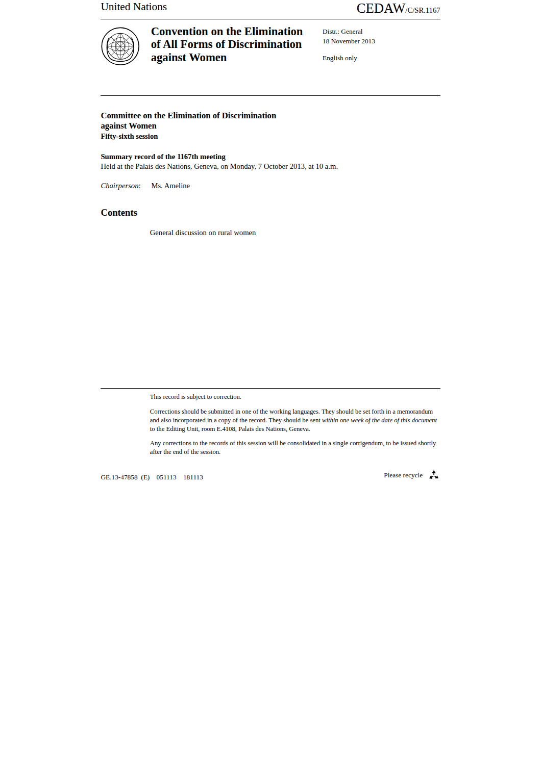United Nations
CEDAW/C/SR.1167
Convention on the Elimination
of All Forms of Discrimination
against Women
Distr.: General
18 November 2013
English only
Committee on the Elimination of Discrimination
against Women
Fifty-sixth session
Summary record of the 1167th meeting
Held at the Palais des Nations, Geneva, on Monday, 7 October 2013, at 10 a.m.
Chairperson:Ms. Ameline
Contents
General discussion on rural women
This record is subject to correction.
Corrections should be submitted in one of the working languages. They should be set forth in a memorandum and also incorporated in a copy of the record. They should be sent within one week of the date of this document to the Editing Unit, room E.4108, Palais des Nations, Geneva.
Any corrections to the records of this session will be consolidated in a single corrigendum, to be issued shortly after the end of the session.
GE.13-47858 (E) 051113 181113
Please recycle